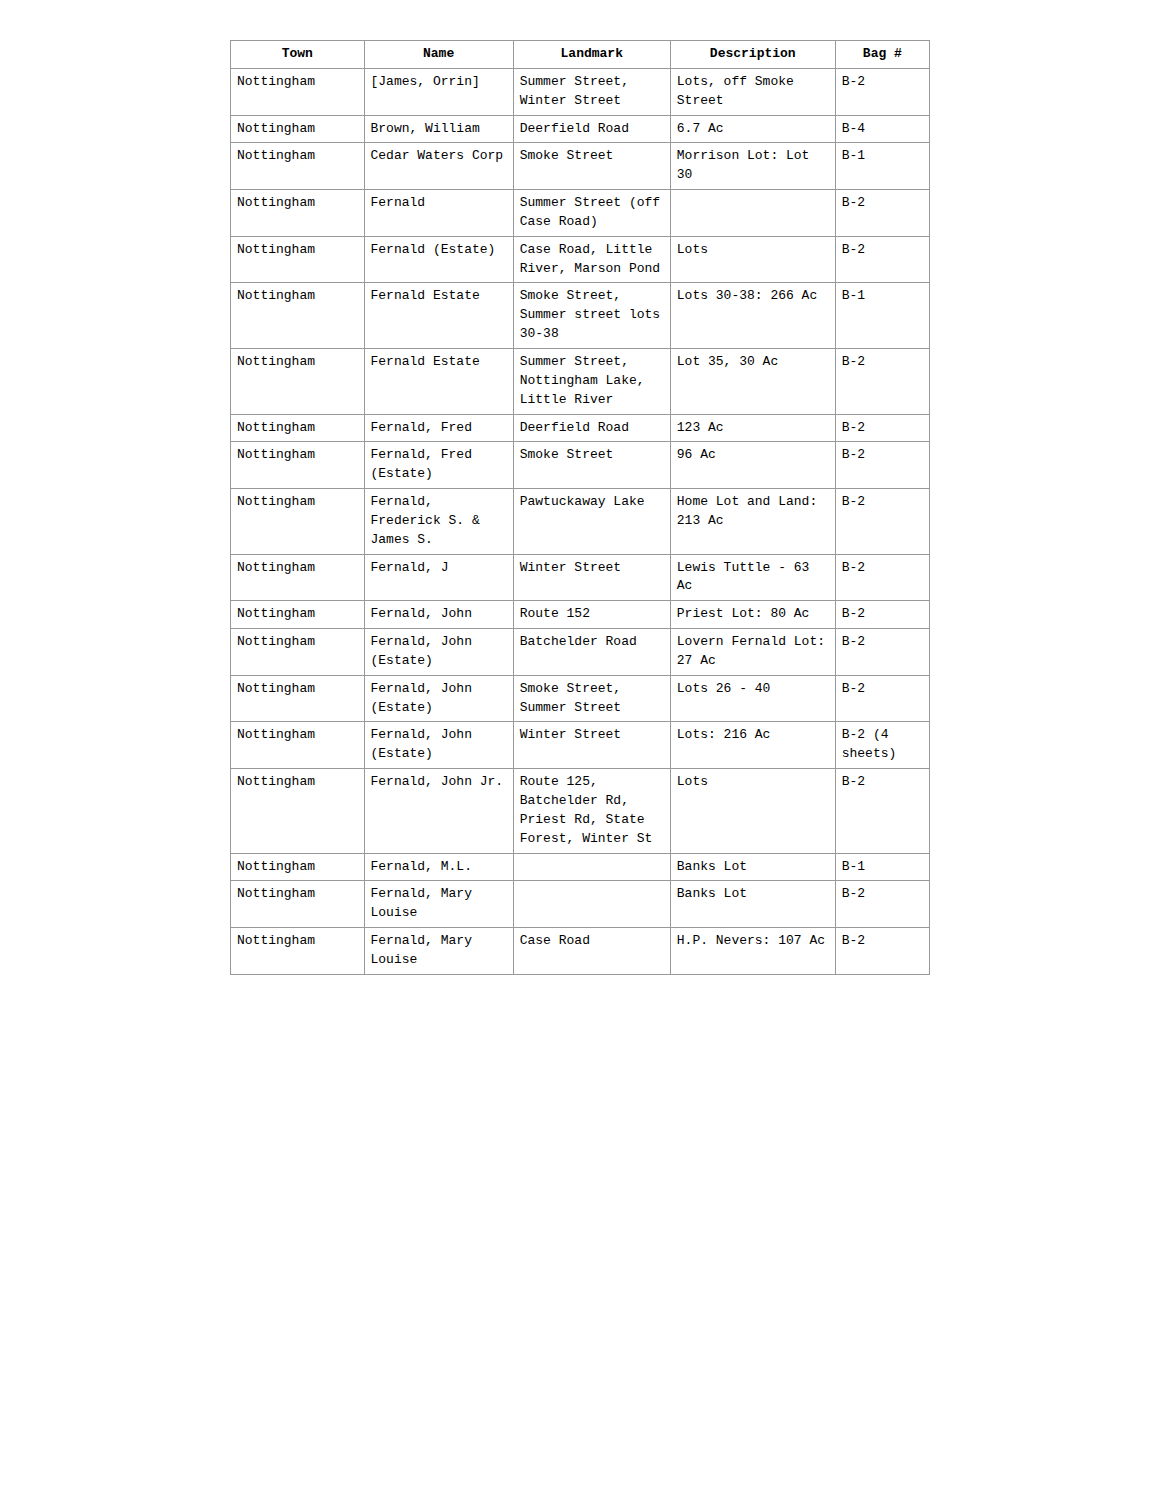Nottingham Property Index
| Town | Name | Landmark | Description | Bag # |
| --- | --- | --- | --- | --- |
| Nottingham | [James, Orrin] | Summer Street, Winter Street | Lots, off Smoke Street | B-2 |
| Nottingham | Brown, William | Deerfield Road | 6.7 Ac | B-4 |
| Nottingham | Cedar Waters Corp | Smoke Street | Morrison Lot: Lot 30 | B-1 |
| Nottingham | Fernald | Summer Street (off Case Road) | | B-2 |
| Nottingham | Fernald (Estate) | Case Road, Little River, Marson Pond | Lots | B-2 |
| Nottingham | Fernald Estate | Smoke Street, Summer street lots 30-38 | Lots 30-38: 266 Ac | B-1 |
| Nottingham | Fernald Estate | Summer Street, Nottingham Lake, Little River | Lot 35, 30 Ac | B-2 |
| Nottingham | Fernald, Fred | Deerfield Road | 123 Ac | B-2 |
| Nottingham | Fernald, Fred (Estate) | Smoke Street | 96 Ac | B-2 |
| Nottingham | Fernald, Frederick S. & James S. | Pawtuckaway Lake | Home Lot and Land: 213 Ac | B-2 |
| Nottingham | Fernald, J | Winter Street | Lewis Tuttle - 63 Ac | B-2 |
| Nottingham | Fernald, John | Route 152 | Priest Lot: 80 Ac | B-2 |
| Nottingham | Fernald, John (Estate) | Batchelder Road | Lovern Fernald Lot: 27 Ac | B-2 |
| Nottingham | Fernald, John (Estate) | Smoke Street, Summer Street | Lots 26 - 40 | B-2 |
| Nottingham | Fernald, John (Estate) | Winter Street | Lots: 216 Ac | B-2 (4 sheets) |
| Nottingham | Fernald, John Jr. | Route 125, Batchelder Rd, Priest Rd, State Forest, Winter St | Lots | B-2 |
| Nottingham | Fernald, M.L. | | Banks Lot | B-1 |
| Nottingham | Fernald, Mary Louise | | Banks Lot | B-2 |
| Nottingham | Fernald, Mary Louise | Case Road | H.P. Nevers: 107 Ac | B-2 |